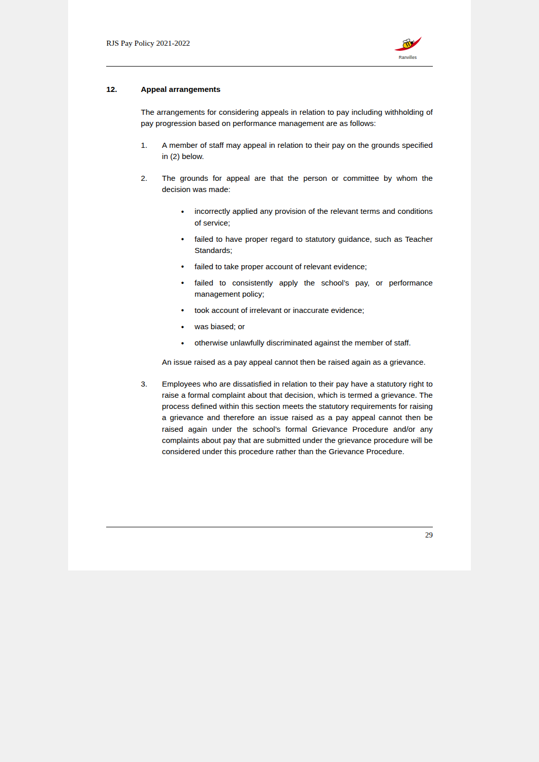RJS Pay Policy 2021-2022
Ranvilles
12. Appeal arrangements
The arrangements for considering appeals in relation to pay including withholding of pay progression based on performance management are as follows:
1.
A member of staff may appeal in relation to their pay on the grounds specified in (2) below.
2.
The grounds for appeal are that the person or committee by whom the decision was made:
incorrectly applied any provision of the relevant terms and conditions of service;
failed to have proper regard to statutory guidance, such as Teacher Standards;
failed to take proper account of relevant evidence;
failed to consistently apply the school’s pay, or performance management policy;
took account of irrelevant or inaccurate evidence;
was biased; or
otherwise unlawfully discriminated against the member of staff.
An issue raised as a pay appeal cannot then be raised again as a grievance.
3.
Employees who are dissatisfied in relation to their pay have a statutory right to raise a formal complaint about that decision, which is termed a grievance. The process defined within this section meets the statutory requirements for raising a grievance and therefore an issue raised as a pay appeal cannot then be raised again under the school’s formal Grievance Procedure and/or any complaints about pay that are submitted under the grievance procedure will be considered under this procedure rather than the Grievance Procedure.
29